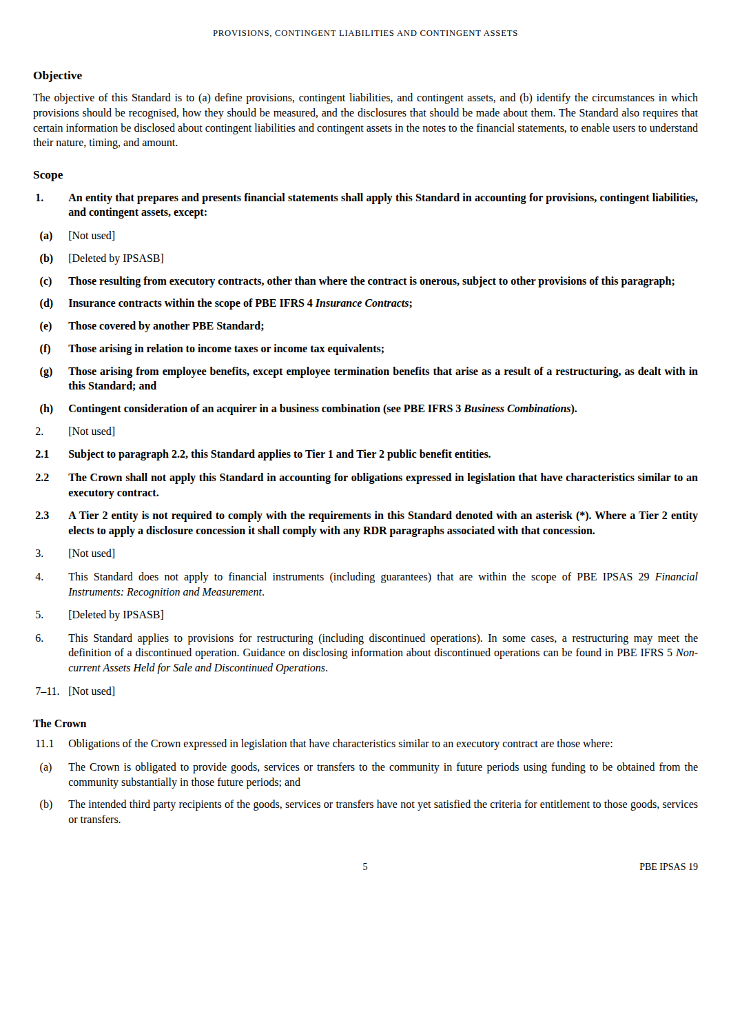PROVISIONS, CONTINGENT LIABILITIES AND CONTINGENT ASSETS
Objective
The objective of this Standard is to (a) define provisions, contingent liabilities, and contingent assets, and (b) identify the circumstances in which provisions should be recognised, how they should be measured, and the disclosures that should be made about them. The Standard also requires that certain information be disclosed about contingent liabilities and contingent assets in the notes to the financial statements, to enable users to understand their nature, timing, and amount.
Scope
1.
An entity that prepares and presents financial statements shall apply this Standard in accounting for provisions, contingent liabilities, and contingent assets, except:
(a)[Not used]
(b)[Deleted by IPSASB]
(c) Those resulting from executory contracts, other than where the contract is onerous, subject to other provisions of this paragraph;
(d) Insurance contracts within the scope of PBE IFRS 4 Insurance Contracts;
(e) Those covered by another PBE Standard;
(f) Those arising in relation to income taxes or income tax equivalents;
(g) Those arising from employee benefits, except employee termination benefits that arise as a result of a restructuring, as dealt with in this Standard; and
(h) Contingent consideration of an acquirer in a business combination (see PBE IFRS 3 Business Combinations).
2.
[Not used]
2.1
Subject to paragraph 2.2, this Standard applies to Tier 1 and Tier 2 public benefit entities.
2.2
The Crown shall not apply this Standard in accounting for obligations expressed in legislation that have characteristics similar to an executory contract.
2.3
A Tier 2 entity is not required to comply with the requirements in this Standard denoted with an asterisk (*). Where a Tier 2 entity elects to apply a disclosure concession it shall comply with any RDR paragraphs associated with that concession.
3.
[Not used]
4.
This Standard does not apply to financial instruments (including guarantees) that are within the scope of PBE IPSAS 29 Financial Instruments: Recognition and Measurement.
5.
[Deleted by IPSASB]
6.
This Standard applies to provisions for restructuring (including discontinued operations). In some cases, a restructuring may meet the definition of a discontinued operation. Guidance on disclosing information about discontinued operations can be found in PBE IFRS 5 Non-current Assets Held for Sale and Discontinued Operations.
7–11.
[Not used]
The Crown
11.1
Obligations of the Crown expressed in legislation that have characteristics similar to an executory contract are those where:
(a) The Crown is obligated to provide goods, services or transfers to the community in future periods using funding to be obtained from the community substantially in those future periods; and
(b) The intended third party recipients of the goods, services or transfers have not yet satisfied the criteria for entitlement to those goods, services or transfers.
5
PBE IPSAS 19